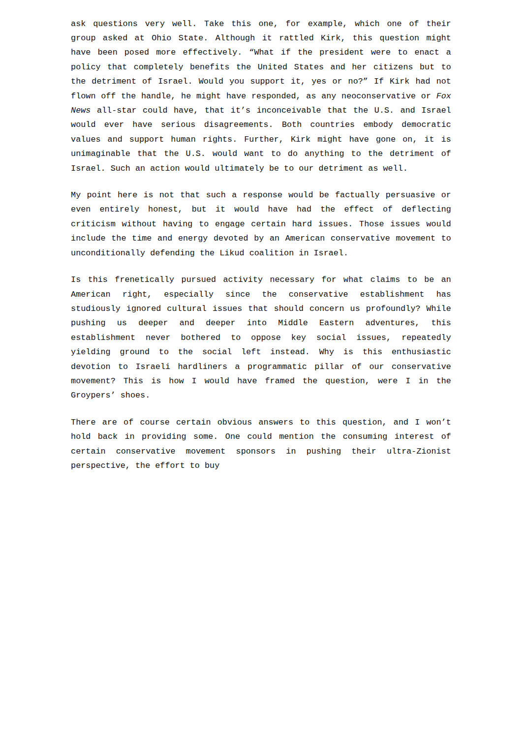ask questions very well. Take this one, for example, which one of their group asked at Ohio State. Although it rattled Kirk, this question might have been posed more effectively. “What if the president were to enact a policy that completely benefits the United States and her citizens but to the detriment of Israel. Would you support it, yes or no?” If Kirk had not flown off the handle, he might have responded, as any neoconservative or Fox News all-star could have, that it’s inconceivable that the U.S. and Israel would ever have serious disagreements. Both countries embody democratic values and support human rights. Further, Kirk might have gone on, it is unimaginable that the U.S. would want to do anything to the detriment of Israel. Such an action would ultimately be to our detriment as well.
My point here is not that such a response would be factually persuasive or even entirely honest, but it would have had the effect of deflecting criticism without having to engage certain hard issues. Those issues would include the time and energy devoted by an American conservative movement to unconditionally defending the Likud coalition in Israel.
Is this frenetically pursued activity necessary for what claims to be an American right, especially since the conservative establishment has studiously ignored cultural issues that should concern us profoundly? While pushing us deeper and deeper into Middle Eastern adventures, this establishment never bothered to oppose key social issues, repeatedly yielding ground to the social left instead. Why is this enthusiastic devotion to Israeli hardliners a programmatic pillar of our conservative movement? This is how I would have framed the question, were I in the Groypers’ shoes.
There are of course certain obvious answers to this question, and I won’t hold back in providing some. One could mention the consuming interest of certain conservative movement sponsors in pushing their ultra-Zionist perspective, the effort to buy